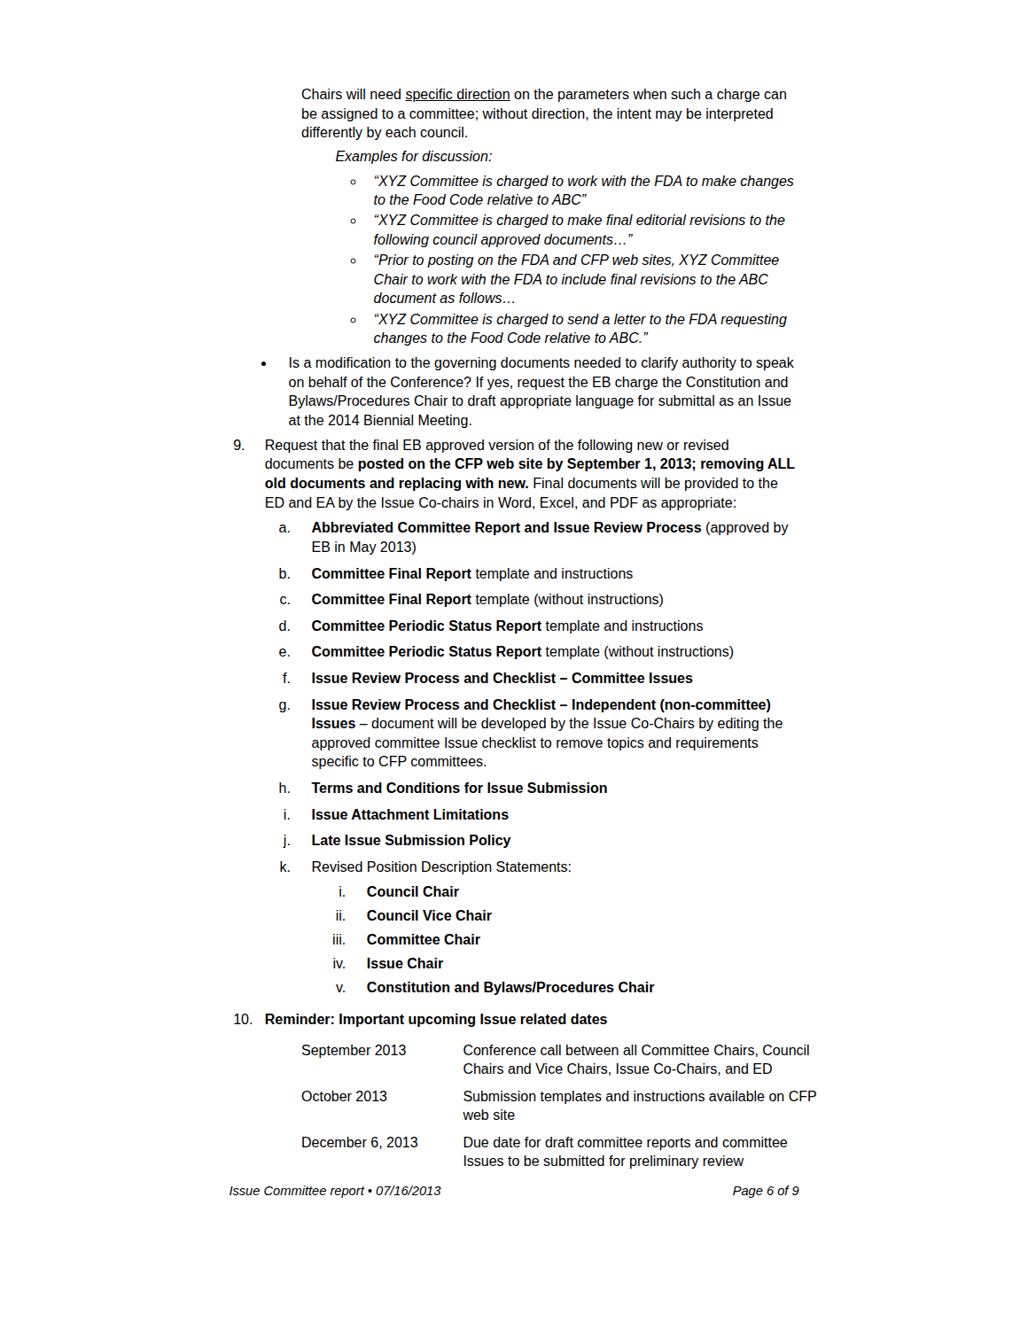Chairs will need specific direction on the parameters when such a charge can be assigned to a committee; without direction, the intent may be interpreted differently by each council.
Examples for discussion:
“XYZ Committee is charged to work with the FDA to make changes to the Food Code relative to ABC”
“XYZ Committee is charged to make final editorial revisions to the following council approved documents…”
“Prior to posting on the FDA and CFP web sites, XYZ Committee Chair to work with the FDA to include final revisions to the ABC document as follows…
“XYZ Committee is charged to send a letter to the FDA requesting changes to the Food Code relative to ABC.”
Is a modification to the governing documents needed to clarify authority to speak on behalf of the Conference? If yes, request the EB charge the Constitution and Bylaws/Procedures Chair to draft appropriate language for submittal as an Issue at the 2014 Biennial Meeting.
9.
Request that the final EB approved version of the following new or revised documents be posted on the CFP web site by September 1, 2013; removing ALL old documents and replacing with new. Final documents will be provided to the ED and EA by the Issue Co-chairs in Word, Excel, and PDF as appropriate:
Abbreviated Committee Report and Issue Review Process (approved by EB in May 2013)
Committee Final Report template and instructions
Committee Final Report template (without instructions)
Committee Periodic Status Report template and instructions
Committee Periodic Status Report template (without instructions)
Issue Review Process and Checklist – Committee Issues
Issue Review Process and Checklist – Independent (non-committee) Issues – document will be developed by the Issue Co-Chairs by editing the approved committee Issue checklist to remove topics and requirements specific to CFP committees.
Terms and Conditions for Issue Submission
Issue Attachment Limitations
Late Issue Submission Policy
Revised Position Description Statements:
Council Chair
Council Vice Chair
Committee Chair
Issue Chair
Constitution and Bylaws/Procedures Chair
10.
Reminder: Important upcoming Issue related dates
| September 2013 | Conference call between all Committee Chairs, Council Chairs and Vice Chairs, Issue Co-Chairs, and ED |
| October 2013 | Submission templates and instructions available on CFP web site |
| December 6, 2013 | Due date for draft committee reports and committee Issues to be submitted for preliminary review |
Issue Committee report • 07/16/2013
Page 6 of 9